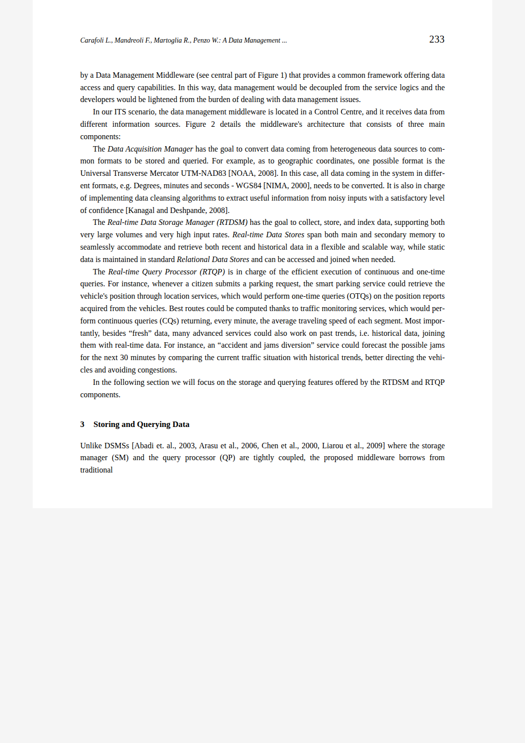Carafoli L., Mandreoli F., Martoglia R., Penzo W.: A Data Management ... 233
by a Data Management Middleware (see central part of Figure 1) that provides a common framework offering data access and query capabilities. In this way, data management would be decoupled from the service logics and the developers would be lightened from the burden of dealing with data management issues.
In our ITS scenario, the data management middleware is located in a Control Centre, and it receives data from different information sources. Figure 2 details the middleware's architecture that consists of three main components:
The Data Acquisition Manager has the goal to convert data coming from heterogeneous data sources to common formats to be stored and queried. For example, as to geographic coordinates, one possible format is the Universal Transverse Mercator UTM-NAD83 [NOAA, 2008]. In this case, all data coming in the system in different formats, e.g. Degrees, minutes and seconds - WGS84 [NIMA, 2000], needs to be converted. It is also in charge of implementing data cleansing algorithms to extract useful information from noisy inputs with a satisfactory level of confidence [Kanagal and Deshpande, 2008].
The Real-time Data Storage Manager (RTDSM) has the goal to collect, store, and index data, supporting both very large volumes and very high input rates. Real-time Data Stores span both main and secondary memory to seamlessly accommodate and retrieve both recent and historical data in a flexible and scalable way, while static data is maintained in standard Relational Data Stores and can be accessed and joined when needed.
The Real-time Query Processor (RTQP) is in charge of the efficient execution of continuous and one-time queries. For instance, whenever a citizen submits a parking request, the smart parking service could retrieve the vehicle's position through location services, which would perform one-time queries (OTQs) on the position reports acquired from the vehicles. Best routes could be computed thanks to traffic monitoring services, which would perform continuous queries (CQs) returning, every minute, the average traveling speed of each segment. Most importantly, besides “fresh” data, many advanced services could also work on past trends, i.e. historical data, joining them with real-time data. For instance, an “accident and jams diversion” service could forecast the possible jams for the next 30 minutes by comparing the current traffic situation with historical trends, better directing the vehicles and avoiding congestions.
In the following section we will focus on the storage and querying features offered by the RTDSM and RTQP components.
3 Storing and Querying Data
Unlike DSMSs [Abadi et. al., 2003, Arasu et al., 2006, Chen et al., 2000, Liarou et al., 2009] where the storage manager (SM) and the query processor (QP) are tightly coupled, the proposed middleware borrows from traditional